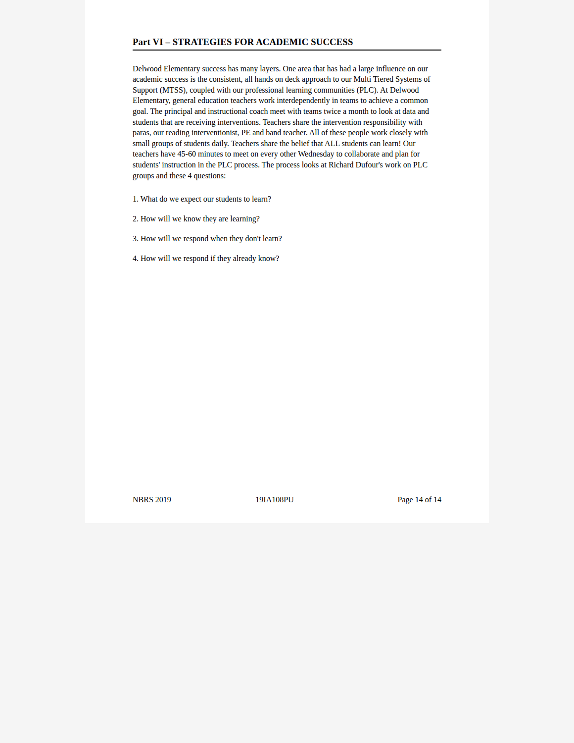Part VI – STRATEGIES FOR ACADEMIC SUCCESS
Delwood Elementary success has many layers. One area that has had a large influence on our academic success is the consistent, all hands on deck approach to our Multi Tiered Systems of Support (MTSS), coupled with our professional learning communities (PLC). At Delwood Elementary, general education teachers work interdependently in teams to achieve a common goal. The principal and instructional coach meet with teams twice a month to look at data and students that are receiving interventions. Teachers share the intervention responsibility with paras, our reading interventionist, PE and band teacher. All of these people work closely with small groups of students daily. Teachers share the belief that ALL students can learn! Our teachers have 45-60 minutes to meet on every other Wednesday to collaborate and plan for students' instruction in the PLC process. The process looks at Richard Dufour's work on PLC groups and these 4 questions:
1. What do we expect our students to learn?
2. How will we know they are learning?
3. How will we respond when they don't learn?
4. How will we respond if they already know?
NBRS 2019
19IA108PU
Page 14 of 14